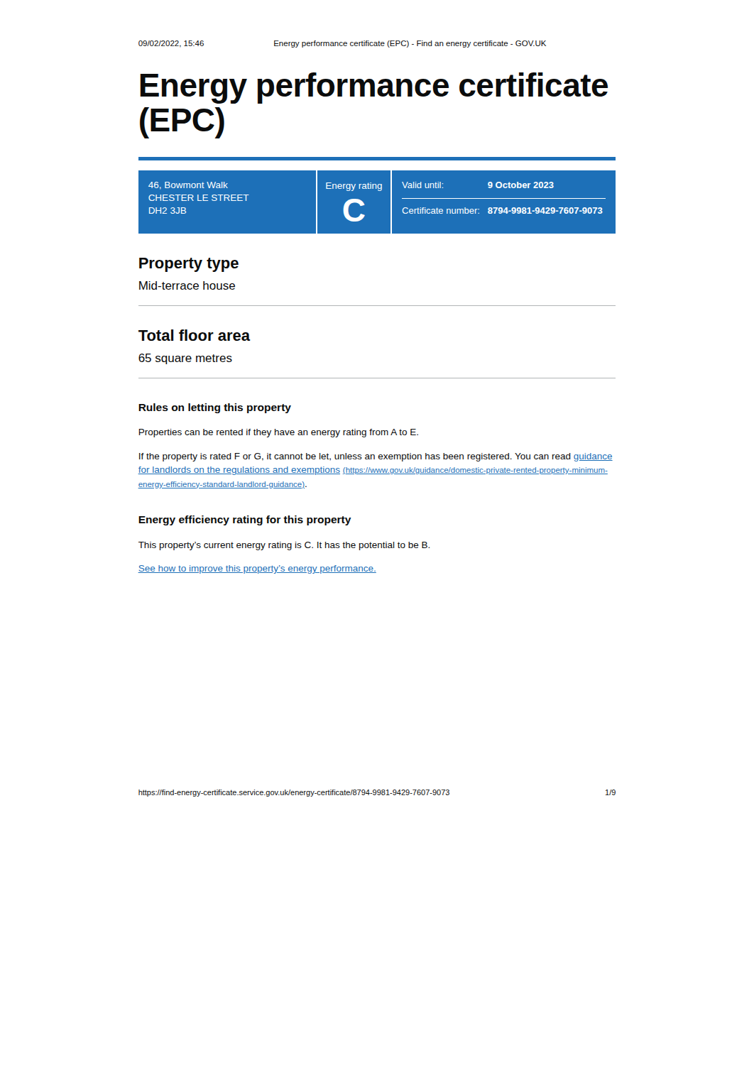09/02/2022, 15:46
Energy performance certificate (EPC) - Find an energy certificate - GOV.UK
Energy performance certificate (EPC)
46, Bowmont Walk
CHESTER LE STREET
DH2 3JB
Energy rating
C
| Valid until: | 9 October 2023 |
| Certificate number: | 8794-9981-9429-7607-9073 |
Property type
Mid-terrace house
Total floor area
65 square metres
Rules on letting this property
Properties can be rented if they have an energy rating from A to E.
If the property is rated F or G, it cannot be let, unless an exemption has been registered. You can read guidance for landlords on the regulations and exemptions (https://www.gov.uk/guidance/domestic-private-rented-property-minimum-energy-efficiency-standard-landlord-guidance).
Energy efficiency rating for this property
This property’s current energy rating is C. It has the potential to be B.
See how to improve this property’s energy performance.
https://find-energy-certificate.service.gov.uk/energy-certificate/8794-9981-9429-7607-9073
1/9